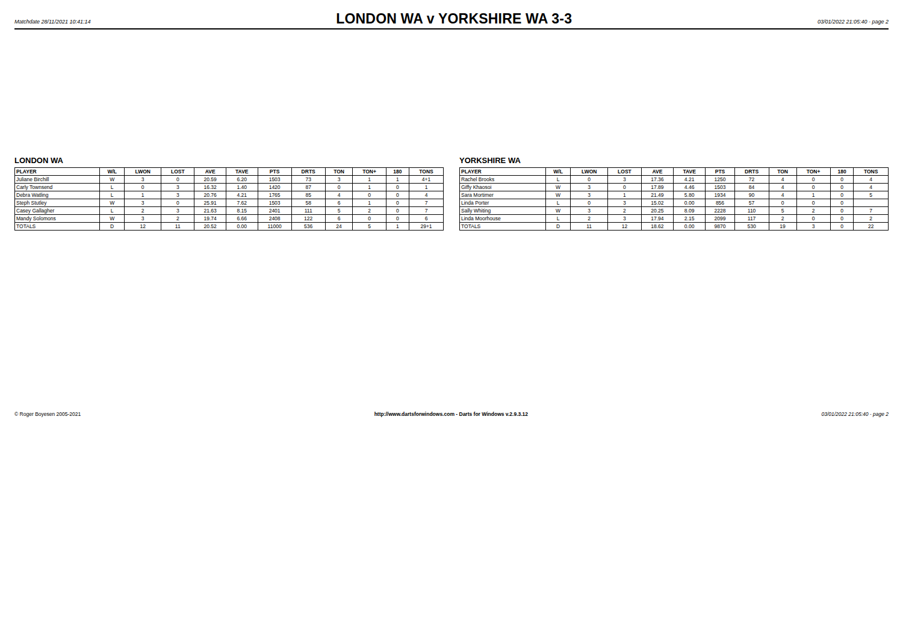Matchdate 28/11/2021 10:41:14
LONDON WA v YORKSHIRE WA 3-3
03/01/2022 21:05:40 - page 2
LONDON WA
| PLAYER | W/L | LWON | LOST | AVE | TAVE | PTS | DRTS | TON | TON+ | 180 | TONS |
| --- | --- | --- | --- | --- | --- | --- | --- | --- | --- | --- | --- |
| Juliane Birchill | W | 3 | 0 | 20.59 | 6.20 | 1503 | 73 | 3 | 1 | 1 | 4+1 |
| Carly Townsend | L | 0 | 3 | 16.32 | 1.40 | 1420 | 87 | 0 | 1 | 0 | 1 |
| Debra Watling | L | 1 | 3 | 20.76 | 4.21 | 1765 | 85 | 4 | 0 | 0 | 4 |
| Steph Stutley | W | 3 | 0 | 25.91 | 7.62 | 1503 | 58 | 6 | 1 | 0 | 7 |
| Casey Gallagher | L | 2 | 3 | 21.63 | 8.15 | 2401 | 111 | 5 | 2 | 0 | 7 |
| Mandy Solomons | W | 3 | 2 | 19.74 | 6.66 | 2408 | 122 | 6 | 0 | 0 | 6 |
| TOTALS | D | 12 | 11 | 20.52 | 0.00 | 11000 | 536 | 24 | 5 | 1 | 29+1 |
YORKSHIRE WA
| PLAYER | W/L | LWON | LOST | AVE | TAVE | PTS | DRTS | TON | TON+ | 180 | TONS |
| --- | --- | --- | --- | --- | --- | --- | --- | --- | --- | --- | --- |
| Rachel Brooks | L | 0 | 3 | 17.36 | 4.21 | 1250 | 72 | 4 | 0 | 0 | 4 |
| Giffy Khaosoi | W | 3 | 0 | 17.89 | 4.46 | 1503 | 84 | 4 | 0 | 0 | 4 |
| Sara Mortimer | W | 3 | 1 | 21.49 | 5.80 | 1934 | 90 | 4 | 1 | 0 | 5 |
| Linda Porter | L | 0 | 3 | 15.02 | 0.00 | 856 | 57 | 0 | 0 | 0 | |
| Sally Whiting | W | 3 | 2 | 20.25 | 8.09 | 2228 | 110 | 5 | 2 | 0 | 7 |
| Linda Moorhouse | L | 2 | 3 | 17.94 | 2.15 | 2099 | 117 | 2 | 0 | 0 | 2 |
| TOTALS | D | 11 | 12 | 18.62 | 0.00 | 9870 | 530 | 19 | 3 | 0 | 22 |
© Roger Boyesen 2005-2021
http://www.dartsforwindows.com - Darts for Windows v.2.9.3.12
03/01/2022 21:05:40 - page 2